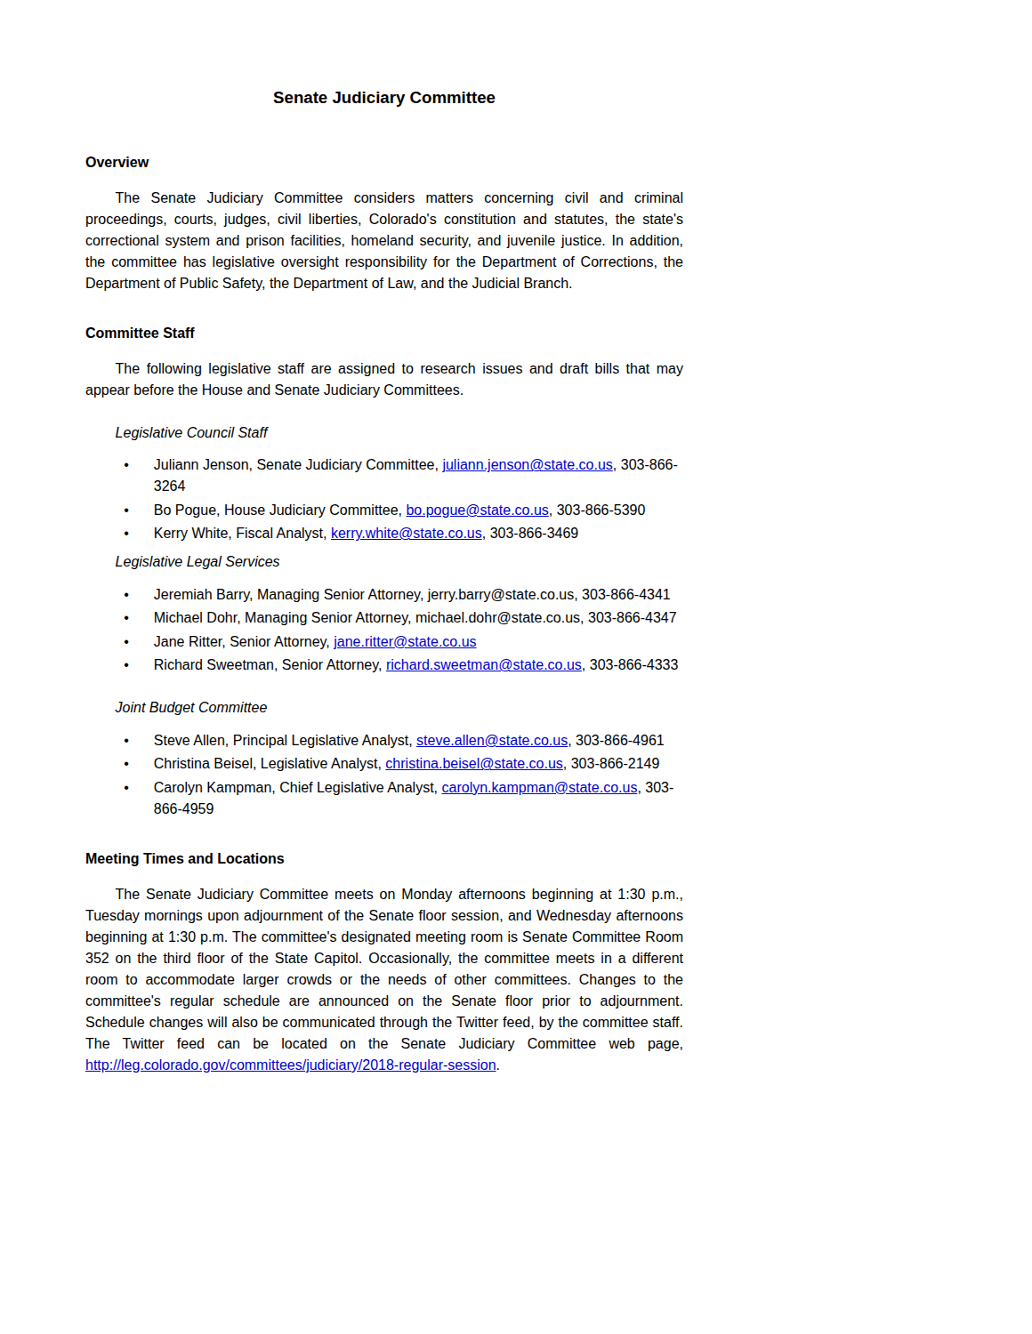Senate Judiciary Committee
Overview
The Senate Judiciary Committee considers matters concerning civil and criminal proceedings, courts, judges, civil liberties, Colorado's constitution and statutes, the state's correctional system and prison facilities, homeland security, and juvenile justice. In addition, the committee has legislative oversight responsibility for the Department of Corrections, the Department of Public Safety, the Department of Law, and the Judicial Branch.
Committee Staff
The following legislative staff are assigned to research issues and draft bills that may appear before the House and Senate Judiciary Committees.
Legislative Council Staff
Juliann Jenson, Senate Judiciary Committee, juliann.jenson@state.co.us, 303-866-3264
Bo Pogue, House Judiciary Committee, bo.pogue@state.co.us, 303-866-5390
Kerry White, Fiscal Analyst, kerry.white@state.co.us, 303-866-3469
Legislative Legal Services
Jeremiah Barry, Managing Senior Attorney, jerry.barry@state.co.us, 303-866-4341
Michael Dohr, Managing Senior Attorney, michael.dohr@state.co.us, 303-866-4347
Jane Ritter, Senior Attorney, jane.ritter@state.co.us
Richard Sweetman, Senior Attorney, richard.sweetman@state.co.us, 303-866-4333
Joint Budget Committee
Steve Allen, Principal Legislative Analyst, steve.allen@state.co.us, 303-866-4961
Christina Beisel, Legislative Analyst, christina.beisel@state.co.us, 303-866-2149
Carolyn Kampman, Chief Legislative Analyst, carolyn.kampman@state.co.us, 303-866-4959
Meeting Times and Locations
The Senate Judiciary Committee meets on Monday afternoons beginning at 1:30 p.m., Tuesday mornings upon adjournment of the Senate floor session, and Wednesday afternoons beginning at 1:30 p.m. The committee's designated meeting room is Senate Committee Room 352 on the third floor of the State Capitol. Occasionally, the committee meets in a different room to accommodate larger crowds or the needs of other committees. Changes to the committee's regular schedule are announced on the Senate floor prior to adjournment. Schedule changes will also be communicated through the Twitter feed, by the committee staff. The Twitter feed can be located on the Senate Judiciary Committee web page, http://leg.colorado.gov/committees/judiciary/2018-regular-session.